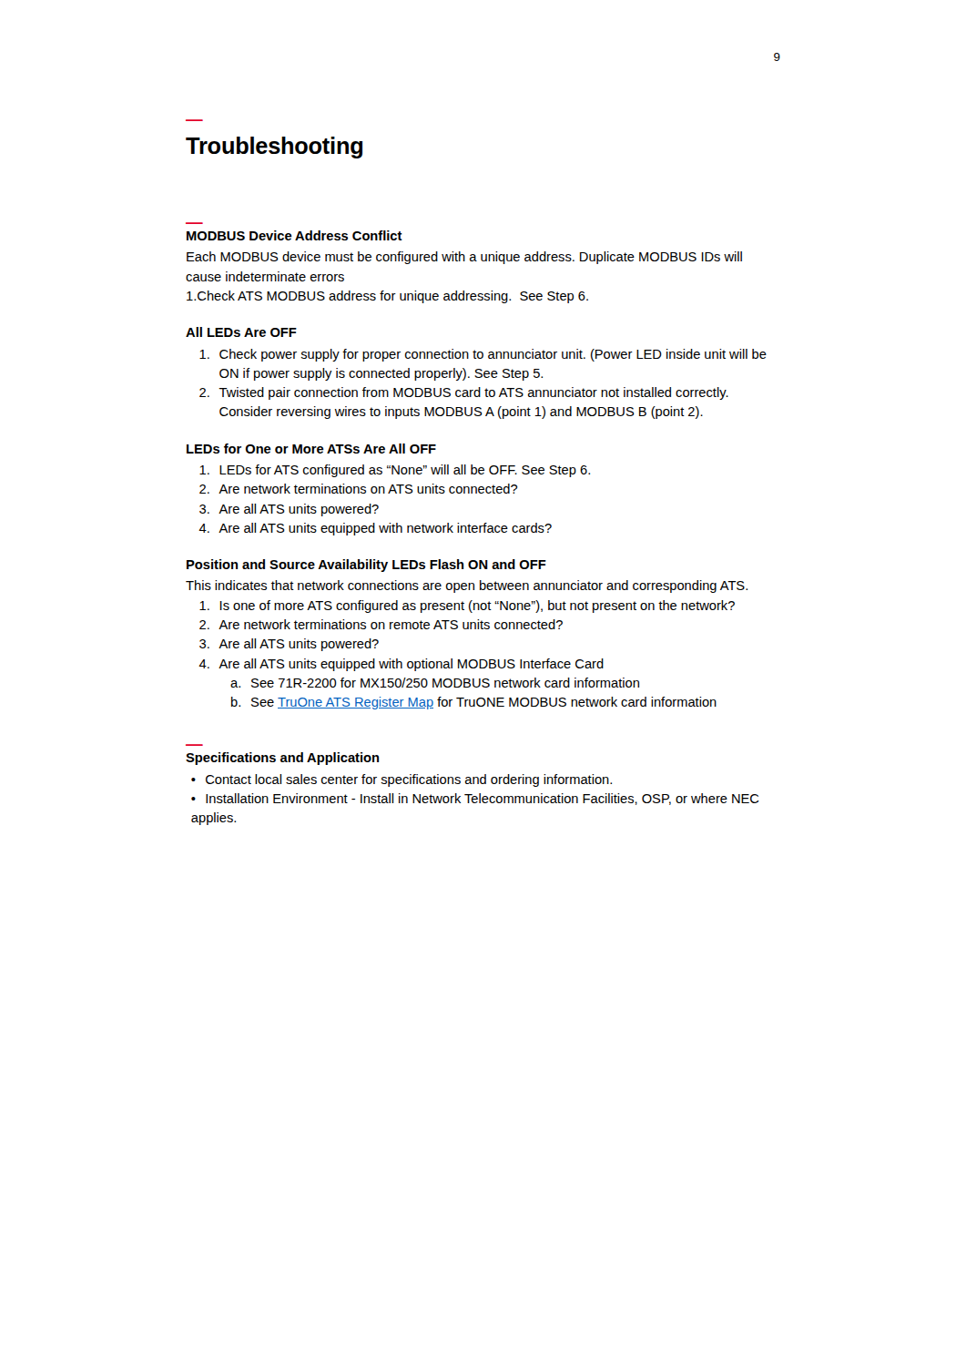9
—
Troubleshooting
—
MODBUS Device Address Conflict
Each MODBUS device must be configured with a unique address. Duplicate MODBUS IDs will cause indeterminate errors
1.Check ATS MODBUS address for unique addressing. See Step 6.
All LEDs Are OFF
Check power supply for proper connection to annunciator unit. (Power LED inside unit will be ON if power supply is connected properly). See Step 5.
Twisted pair connection from MODBUS card to ATS annunciator not installed correctly. Consider reversing wires to inputs MODBUS A (point 1) and MODBUS B (point 2).
LEDs for One or More ATSs Are All OFF
LEDs for ATS configured as “None” will all be OFF. See Step 6.
Are network terminations on ATS units connected?
Are all ATS units powered?
Are all ATS units equipped with network interface cards?
Position and Source Availability LEDs Flash ON and OFF
This indicates that network connections are open between annunciator and corresponding ATS.
Is one of more ATS configured as present (not “None”), but not present on the network?
Are network terminations on remote ATS units connected?
Are all ATS units powered?
Are all ATS units equipped with optional MODBUS Interface Card
See 71R-2200 for MX150/250 MODBUS network card information
See TruOne ATS Register Map for TruONE MODBUS network card information
—
Specifications and Application
Contact local sales center for specifications and ordering information.
Installation Environment - Install in Network Telecommunication Facilities, OSP, or where NEC applies.